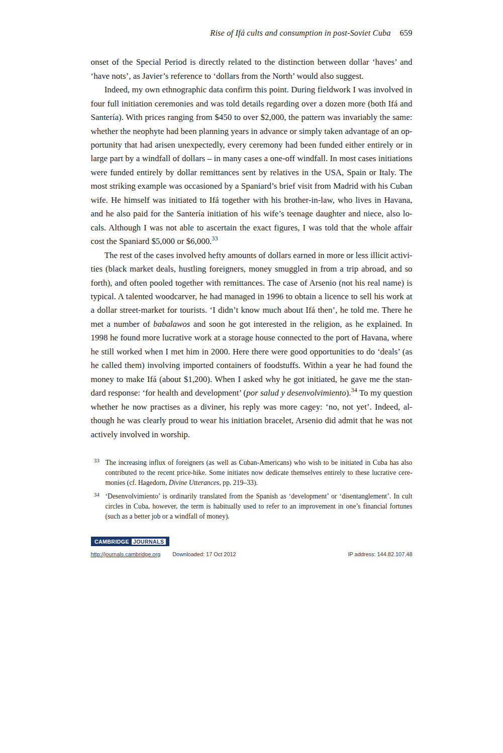Rise of Ifá cults and consumption in post-Soviet Cuba659
onset of the Special Period is directly related to the distinction between dollar ‘haves’ and ‘have nots’, as Javier’s reference to ‘dollars from the North’ would also suggest.
Indeed, my own ethnographic data confirm this point. During fieldwork I was involved in four full initiation ceremonies and was told details regarding over a dozen more (both Ifá and Santería). With prices ranging from $450 to over $2,000, the pattern was invariably the same: whether the neophyte had been planning years in advance or simply taken advantage of an opportunity that had arisen unexpectedly, every ceremony had been funded either entirely or in large part by a windfall of dollars – in many cases a one-off windfall. In most cases initiations were funded entirely by dollar remittances sent by relatives in the USA, Spain or Italy. The most striking example was occasioned by a Spaniard’s brief visit from Madrid with his Cuban wife. He himself was initiated to Ifá together with his brother-in-law, who lives in Havana, and he also paid for the Santería initiation of his wife’s teenage daughter and niece, also locals. Although I was not able to ascertain the exact figures, I was told that the whole affair cost the Spaniard $5,000 or $6,000.33
The rest of the cases involved hefty amounts of dollars earned in more or less illicit activities (black market deals, hustling foreigners, money smuggled in from a trip abroad, and so forth), and often pooled together with remittances. The case of Arsenio (not his real name) is typical. A talented woodcarver, he had managed in 1996 to obtain a licence to sell his work at a dollar street-market for tourists. ‘I didn’t know much about Ifá then’, he told me. There he met a number of babalawos and soon he got interested in the religion, as he explained. In 1998 he found more lucrative work at a storage house connected to the port of Havana, where he still worked when I met him in 2000. Here there were good opportunities to do ‘deals’ (as he called them) involving imported containers of foodstuffs. Within a year he had found the money to make Ifá (about $1,200). When I asked why he got initiated, he gave me the standard response: ‘for health and development’ (por salud y desenvolvimiento).34 To my question whether he now practises as a diviner, his reply was more cagey: ‘no, not yet’. Indeed, although he was clearly proud to wear his initiation bracelet, Arsenio did admit that he was not actively involved in worship.
The increasing influx of foreigners (as well as Cuban-Americans) who wish to be initiated in Cuba has also contributed to the recent price-hike. Some initiates now dedicate themselves entirely to these lucrative ceremonies (cf. Hagedorn, Divine Utterances, pp. 219–33).
‘Desenvolvimiento’ is ordinarily translated from the Spanish as ‘development’ or ‘disentanglement’. In cult circles in Cuba, however, the term is habitually used to refer to an improvement in one’s financial fortunes (such as a better job or a windfall of money).
CAMBRIDGE JOURNALS
http://journals.cambridge.org Downloaded: 17 Oct 2012 IP address: 144.82.107.48